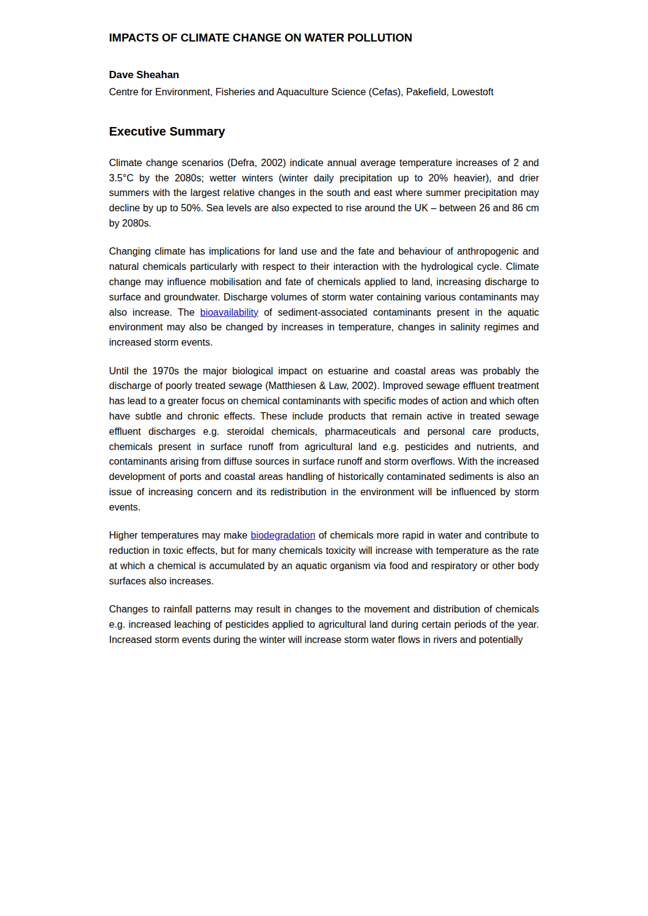Impacts of Climate Change on Water Pollution
Dave Sheahan
Centre for Environment, Fisheries and Aquaculture Science (Cefas), Pakefield, Lowestoft
Executive Summary
Climate change scenarios (Defra, 2002) indicate annual average temperature increases of 2 and 3.5°C by the 2080s; wetter winters (winter daily precipitation up to 20% heavier), and drier summers with the largest relative changes in the south and east where summer precipitation may decline by up to 50%. Sea levels are also expected to rise around the UK – between 26 and 86 cm by 2080s.
Changing climate has implications for land use and the fate and behaviour of anthropogenic and natural chemicals particularly with respect to their interaction with the hydrological cycle. Climate change may influence mobilisation and fate of chemicals applied to land, increasing discharge to surface and groundwater. Discharge volumes of storm water containing various contaminants may also increase. The bioavailability of sediment-associated contaminants present in the aquatic environment may also be changed by increases in temperature, changes in salinity regimes and increased storm events.
Until the 1970s the major biological impact on estuarine and coastal areas was probably the discharge of poorly treated sewage (Matthiesen & Law, 2002). Improved sewage effluent treatment has lead to a greater focus on chemical contaminants with specific modes of action and which often have subtle and chronic effects. These include products that remain active in treated sewage effluent discharges e.g. steroidal chemicals, pharmaceuticals and personal care products, chemicals present in surface runoff from agricultural land e.g. pesticides and nutrients, and contaminants arising from diffuse sources in surface runoff and storm overflows. With the increased development of ports and coastal areas handling of historically contaminated sediments is also an issue of increasing concern and its redistribution in the environment will be influenced by storm events.
Higher temperatures may make biodegradation of chemicals more rapid in water and contribute to reduction in toxic effects, but for many chemicals toxicity will increase with temperature as the rate at which a chemical is accumulated by an aquatic organism via food and respiratory or other body surfaces also increases.
Changes to rainfall patterns may result in changes to the movement and distribution of chemicals e.g. increased leaching of pesticides applied to agricultural land during certain periods of the year. Increased storm events during the winter will increase storm water flows in rivers and potentially